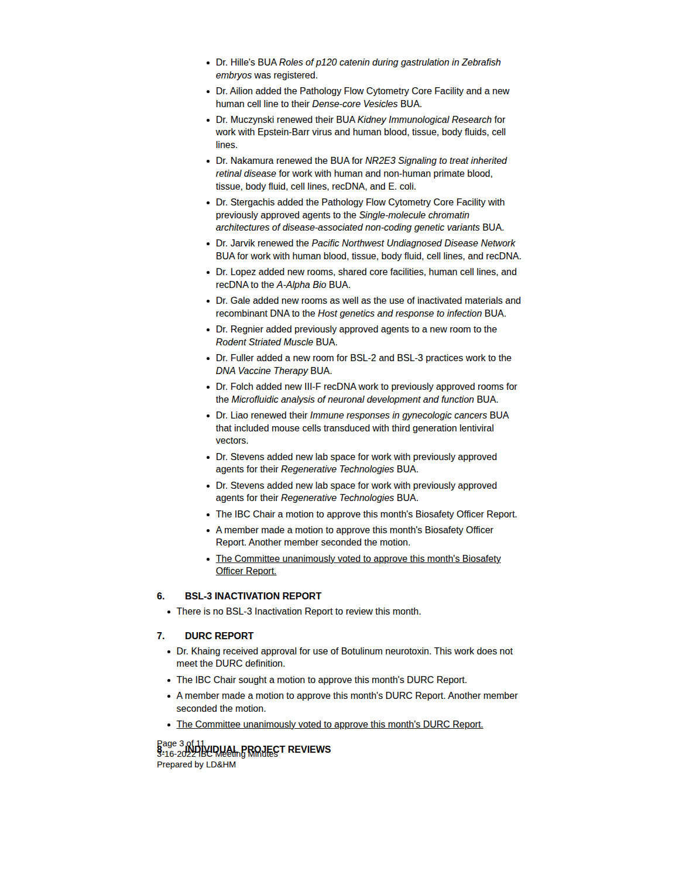Dr. Hille's BUA Roles of p120 catenin during gastrulation in Zebrafish embryos was registered.
Dr. Ailion added the Pathology Flow Cytometry Core Facility and a new human cell line to their Dense-core Vesicles BUA.
Dr. Muczynski renewed their BUA Kidney Immunological Research for work with Epstein-Barr virus and human blood, tissue, body fluids, cell lines.
Dr. Nakamura renewed the BUA for NR2E3 Signaling to treat inherited retinal disease for work with human and non-human primate blood, tissue, body fluid, cell lines, recDNA, and E. coli.
Dr. Stergachis added the Pathology Flow Cytometry Core Facility with previously approved agents to the Single-molecule chromatin architectures of disease-associated non-coding genetic variants BUA.
Dr. Jarvik renewed the Pacific Northwest Undiagnosed Disease Network BUA for work with human blood, tissue, body fluid, cell lines, and recDNA.
Dr. Lopez added new rooms, shared core facilities, human cell lines, and recDNA to the A-Alpha Bio BUA.
Dr. Gale added new rooms as well as the use of inactivated materials and recombinant DNA to the Host genetics and response to infection BUA.
Dr. Regnier added previously approved agents to a new room to the Rodent Striated Muscle BUA.
Dr. Fuller added a new room for BSL-2 and BSL-3 practices work to the DNA Vaccine Therapy BUA.
Dr. Folch added new III-F recDNA work to previously approved rooms for the Microfluidic analysis of neuronal development and function BUA.
Dr. Liao renewed their Immune responses in gynecologic cancers BUA that included mouse cells transduced with third generation lentiviral vectors.
Dr. Stevens added new lab space for work with previously approved agents for their Regenerative Technologies BUA.
Dr. Stevens added new lab space for work with previously approved agents for their Regenerative Technologies BUA.
The IBC Chair a motion to approve this month's Biosafety Officer Report.
A member made a motion to approve this month's Biosafety Officer Report. Another member seconded the motion.
The Committee unanimously voted to approve this month's Biosafety Officer Report.
6. BSL-3 INACTIVATION REPORT
There is no BSL-3 Inactivation Report to review this month.
7. DURC REPORT
Dr. Khaing received approval for use of Botulinum neurotoxin. This work does not meet the DURC definition.
The IBC Chair sought a motion to approve this month's DURC Report.
A member made a motion to approve this month's DURC Report. Another member seconded the motion.
The Committee unanimously voted to approve this month's DURC Report.
8. INDIVIDUAL PROJECT REVIEWS
Page 3 of 11
3-16-2022 IBC Meeting Minutes
Prepared by LD&HM